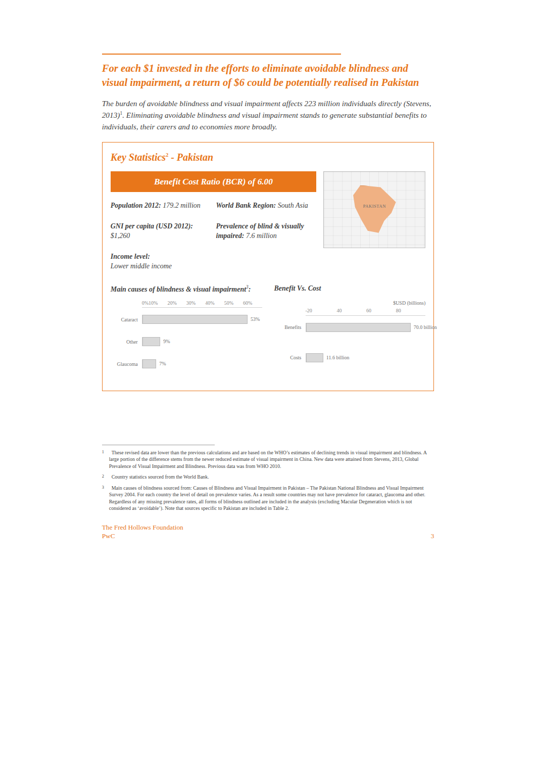For each $1 invested in the efforts to eliminate avoidable blindness and visual impairment, a return of $6 could be potentially realised in Pakistan
The burden of avoidable blindness and visual impairment affects 223 million individuals directly (Stevens, 2013)1. Eliminating avoidable blindness and visual impairment stands to generate substantial benefits to individuals, their carers and to economies more broadly.
Key Statistics2 - Pakistan
Benefit Cost Ratio (BCR) of 6.00
Population 2012: 179.2 million
World Bank Region: South Asia
GNI per capita (USD 2012): $1,260
Prevalence of blind & visually impaired: 7.6 million
Income level:
Lower middle income
PAKISTAN
Main causes of blindness & visual impairment3:
Benefit Vs. Cost
0% 10% 20% 30% 40% 50% 60%
Cataract
53%
Other
9%
Glaucoma
7%
$USD (billions)
-20406080
Benefits
70.0 billion
Costs
11.6 billion
1 These revised data are lower than the previous calculations and are based on the WHO’s estimates of declining trends in visual impairment and blindness. A large portion of the difference stems from the newer reduced estimate of visual impairment in China. New data were attained from Stevens, 2013, Global Prevalence of Visual Impairment and Blindness. Previous data was from WHO 2010.
2 Country statistics sourced from the World Bank.
3 Main causes of blindness sourced from: Causes of Blindness and Visual Impairment in Pakistan – The Pakistan National Blindness and Visual Impairment Survey 2004. For each country the level of detail on prevalence varies. As a result some countries may not have prevalence for cataract, glaucoma and other. Regardless of any missing prevalence rates, all forms of blindness outlined are included in the analysis (excluding Macular Degeneration which is not considered as ‘avoidable’). Note that sources specific to Pakistan are included in Table 2.
The Fred Hollows Foundation
PwC
3